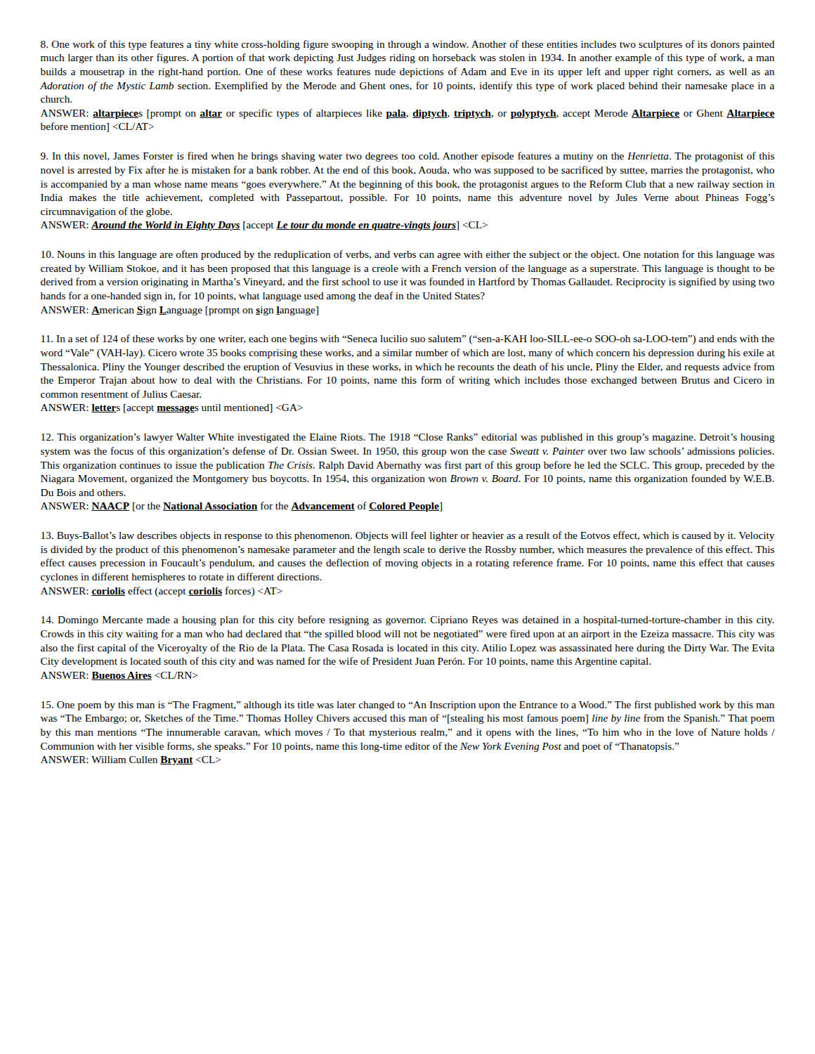8. One work of this type features a tiny white cross-holding figure swooping in through a window. Another of these entities includes two sculptures of its donors painted much larger than its other figures. A portion of that work depicting Just Judges riding on horseback was stolen in 1934. In another example of this type of work, a man builds a mousetrap in the right-hand portion. One of these works features nude depictions of Adam and Eve in its upper left and upper right corners, as well as an Adoration of the Mystic Lamb section. Exemplified by the Merode and Ghent ones, for 10 points, identify this type of work placed behind their namesake place in a church.
ANSWER: altarpieces [prompt on altar or specific types of altarpieces like pala, diptych, triptych, or polyptych, accept Merode Altarpiece or Ghent Altarpiece before mention] <CL/AT>
9. In this novel, James Forster is fired when he brings shaving water two degrees too cold. Another episode features a mutiny on the Henrietta. The protagonist of this novel is arrested by Fix after he is mistaken for a bank robber. At the end of this book, Aouda, who was supposed to be sacrificed by suttee, marries the protagonist, who is accompanied by a man whose name means “goes everywhere.” At the beginning of this book, the protagonist argues to the Reform Club that a new railway section in India makes the title achievement, completed with Passepartout, possible. For 10 points, name this adventure novel by Jules Verne about Phineas Fogg’s circumnavigation of the globe.
ANSWER: Around the World in Eighty Days [accept Le tour du monde en quatre-vingts jours] <CL>
10. Nouns in this language are often produced by the reduplication of verbs, and verbs can agree with either the subject or the object. One notation for this language was created by William Stokoe, and it has been proposed that this language is a creole with a French version of the language as a superstrate. This language is thought to be derived from a version originating in Martha’s Vineyard, and the first school to use it was founded in Hartford by Thomas Gallaudet. Reciprocity is signified by using two hands for a one-handed sign in, for 10 points, what language used among the deaf in the United States?
ANSWER: American Sign Language [prompt on sign language]
11. In a set of 124 of these works by one writer, each one begins with “Seneca lucilio suo salutem” (“sen-a-KAH loo-SILL-ee-o SOO-oh sa-LOO-tem”) and ends with the word “Vale” (VAH-lay). Cicero wrote 35 books comprising these works, and a similar number of which are lost, many of which concern his depression during his exile at Thessalonica. Pliny the Younger described the eruption of Vesuvius in these works, in which he recounts the death of his uncle, Pliny the Elder, and requests advice from the Emperor Trajan about how to deal with the Christians. For 10 points, name this form of writing which includes those exchanged between Brutus and Cicero in common resentment of Julius Caesar.
ANSWER: letters [accept messages until mentioned] <GA>
12. This organization’s lawyer Walter White investigated the Elaine Riots. The 1918 “Close Ranks” editorial was published in this group’s magazine. Detroit’s housing system was the focus of this organization’s defense of Dr. Ossian Sweet. In 1950, this group won the case Sweatt v. Painter over two law schools’ admissions policies. This organization continues to issue the publication The Crisis. Ralph David Abernathy was first part of this group before he led the SCLC. This group, preceded by the Niagara Movement, organized the Montgomery bus boycotts. In 1954, this organization won Brown v. Board. For 10 points, name this organization founded by W.E.B. Du Bois and others.
ANSWER: NAACP [or the National Association for the Advancement of Colored People]
13. Buys-Ballot’s law describes objects in response to this phenomenon. Objects will feel lighter or heavier as a result of the Eotvos effect, which is caused by it. Velocity is divided by the product of this phenomenon’s namesake parameter and the length scale to derive the Rossby number, which measures the prevalence of this effect. This effect causes precession in Foucault’s pendulum, and causes the deflection of moving objects in a rotating reference frame. For 10 points, name this effect that causes cyclones in different hemispheres to rotate in different directions.
ANSWER: coriolis effect (accept coriolis forces) <AT>
14. Domingo Mercante made a housing plan for this city before resigning as governor. Cipriano Reyes was detained in a hospital-turned-torture-chamber in this city. Crowds in this city waiting for a man who had declared that “the spilled blood will not be negotiated” were fired upon at an airport in the Ezeiza massacre. This city was also the first capital of the Viceroyalty of the Rio de la Plata. The Casa Rosada is located in this city. Atilio Lopez was assassinated here during the Dirty War. The Evita City development is located south of this city and was named for the wife of President Juan Perón. For 10 points, name this Argentine capital.
ANSWER: Buenos Aires <CL/RN>
15. One poem by this man is “The Fragment,” although its title was later changed to “An Inscription upon the Entrance to a Wood.” The first published work by this man was “The Embargo; or, Sketches of the Time.” Thomas Holley Chivers accused this man of “[stealing his most famous poem] line by line from the Spanish.” That poem by this man mentions “The innumerable caravan, which moves / To that mysterious realm,” and it opens with the lines, “To him who in the love of Nature holds / Communion with her visible forms, she speaks.” For 10 points, name this long-time editor of the New York Evening Post and poet of “Thanatopsis.”
ANSWER: William Cullen Bryant <CL>